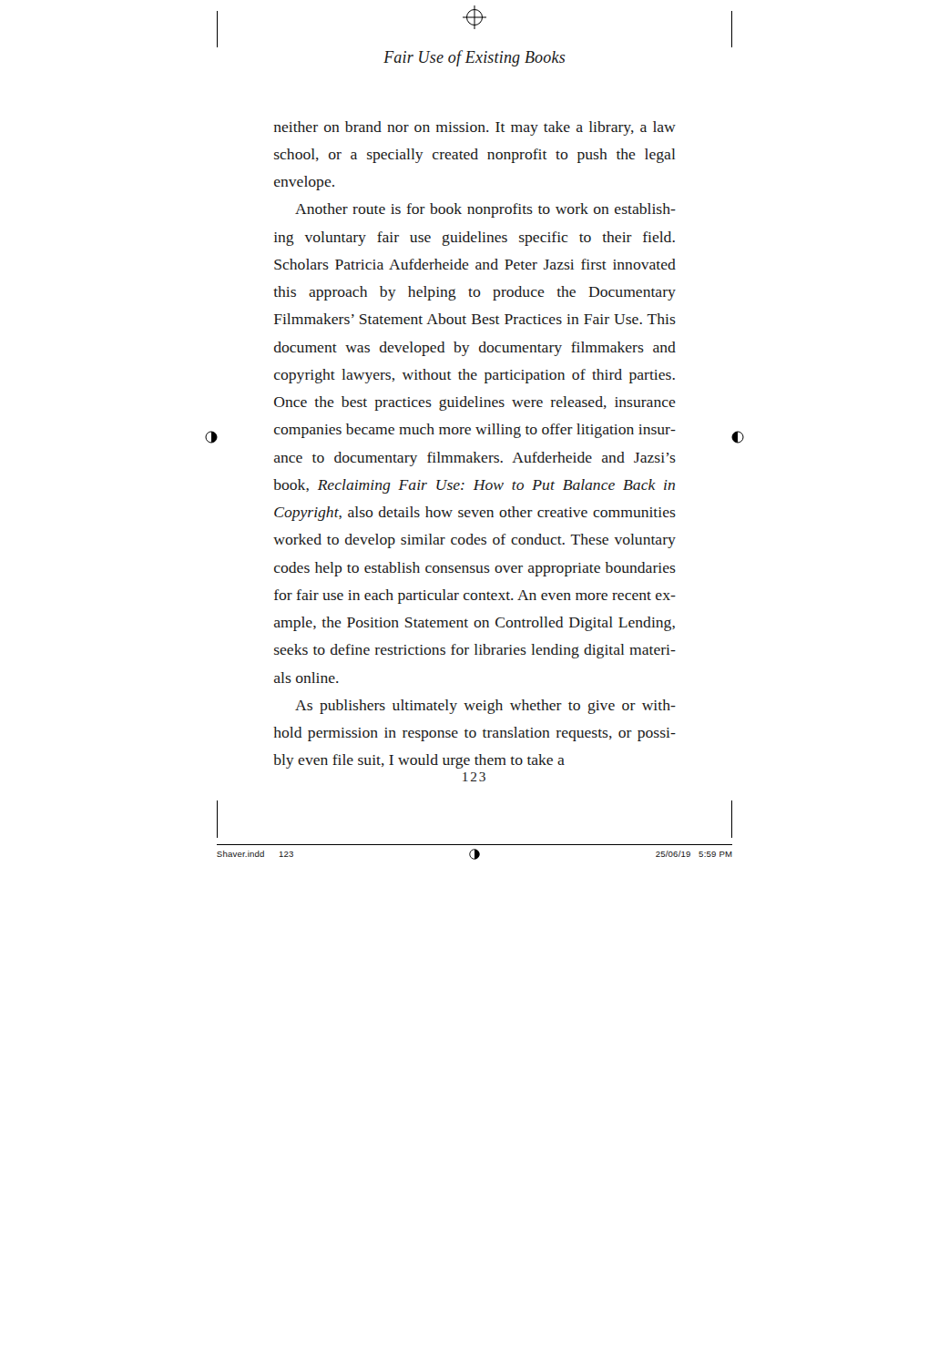Fair Use of Existing Books
neither on brand nor on mission. It may take a library, a law school, or a specially created nonprofit to push the legal envelope.
Another route is for book nonprofits to work on establishing voluntary fair use guidelines specific to their field. Scholars Patricia Aufderheide and Peter Jazsi first innovated this approach by helping to produce the Documentary Filmmakers’ Statement About Best Practices in Fair Use. This document was developed by documentary filmmakers and copyright lawyers, without the participation of third parties. Once the best practices guidelines were released, insurance companies became much more willing to offer litigation insurance to documentary filmmakers. Aufderheide and Jazsi’s book, Reclaiming Fair Use: How to Put Balance Back in Copyright, also details how seven other creative communities worked to develop similar codes of conduct. These voluntary codes help to establish consensus over appropriate boundaries for fair use in each particular context. An even more recent example, the Position Statement on Controlled Digital Lending, seeks to define restrictions for libraries lending digital materials online.
As publishers ultimately weigh whether to give or withhold permission in response to translation requests, or possibly even file suit, I would urge them to take a
123
Shaver.indd123
25/06/19 5:59 PM